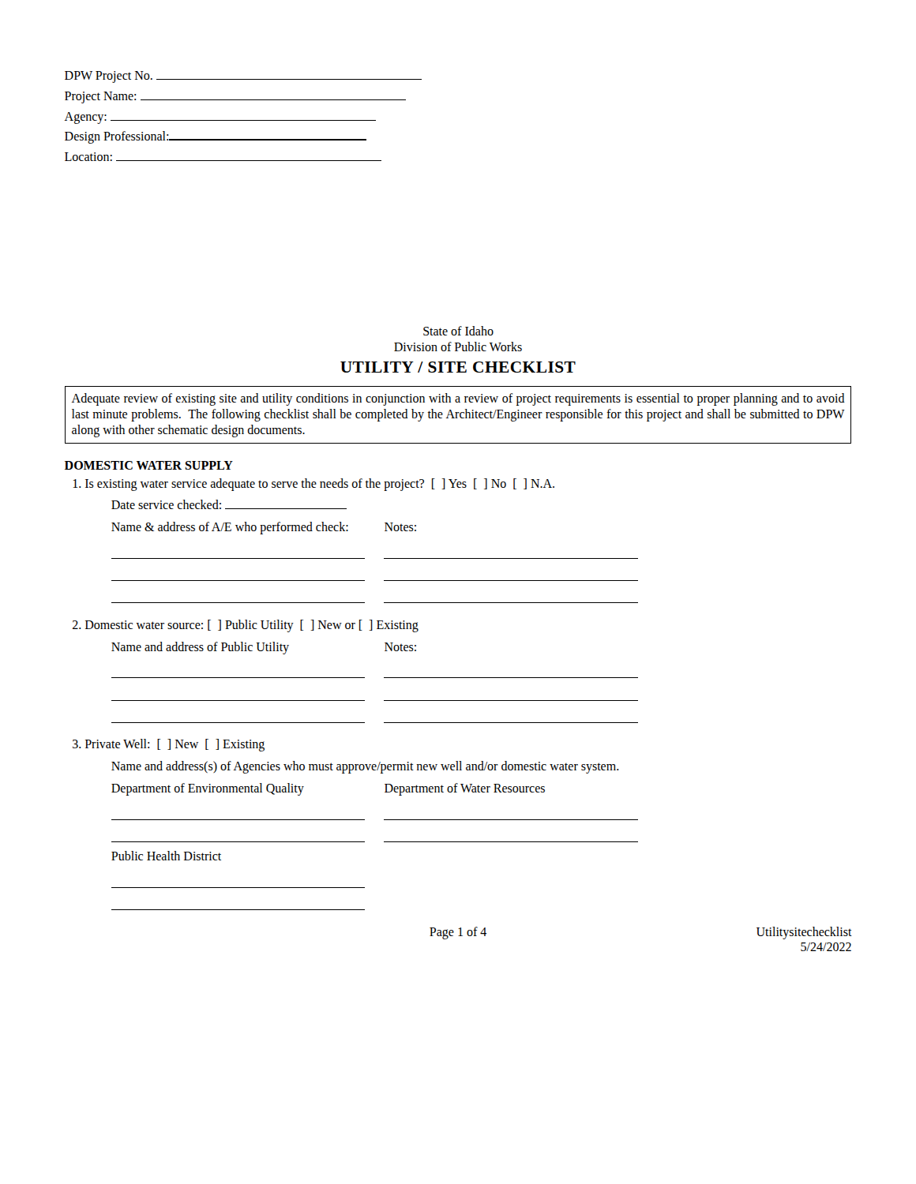DPW Project No.
Project Name:
Agency:
Design Professional:
Location:
State of Idaho
Division of Public Works
UTILITY / SITE CHECKLIST
Adequate review of existing site and utility conditions in conjunction with a review of project requirements is essential to proper planning and to avoid last minute problems. The following checklist shall be completed by the Architect/Engineer responsible for this project and shall be submitted to DPW along with other schematic design documents.
Domestic Water Supply
Is existing water service adequate to serve the needs of the project? [ ] Yes [ ] No [ ] N.A.
Date service checked:
Name & address of A/E who performed check:
Notes:
Domestic water source: [ ] Public Utility [ ] New or [ ] Existing
Name and address of Public Utility
Notes:
Private Well: [ ] New [ ] Existing
Name and address(s) of Agencies who must approve/permit new well and/or domestic water system.
Department of Environmental Quality
Department of Water Resources
Public Health District
Page 1 of 4
Utilitysitechecklist
5/24/2022